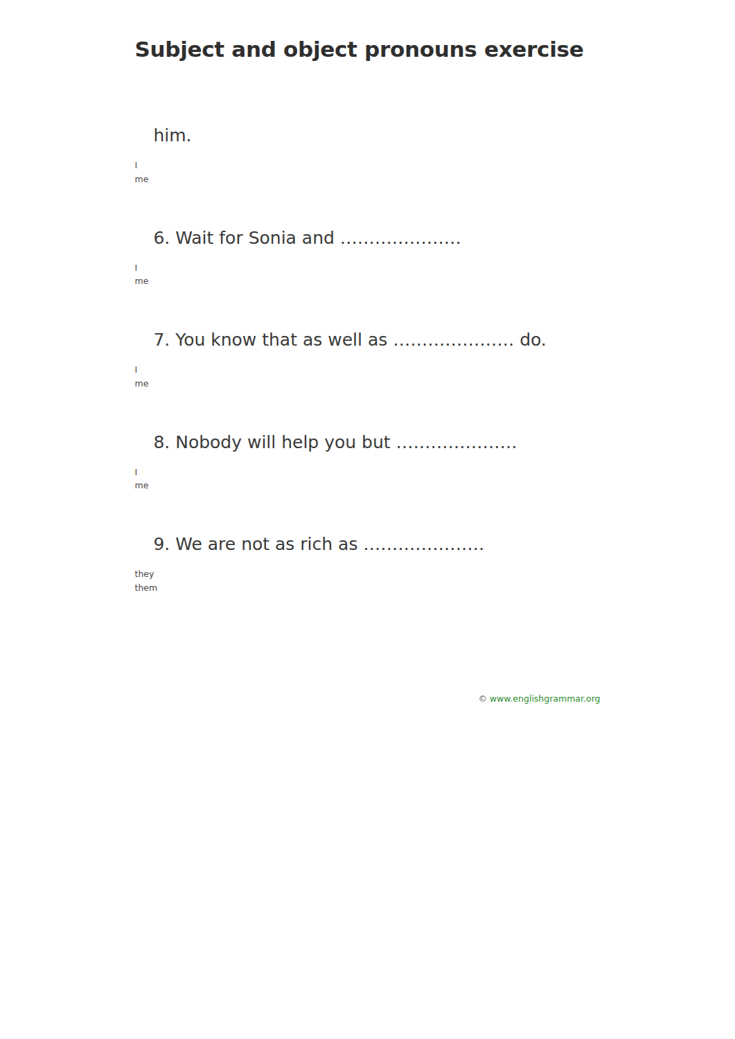Subject and object pronouns exercise
him.
I
me
6. Wait for Sonia and …………………
I
me
7. You know that as well as ………………… do.
I
me
8. Nobody will help you but …………………
I
me
9. We are not as rich as …………………
they
them
© www.englishgrammar.org